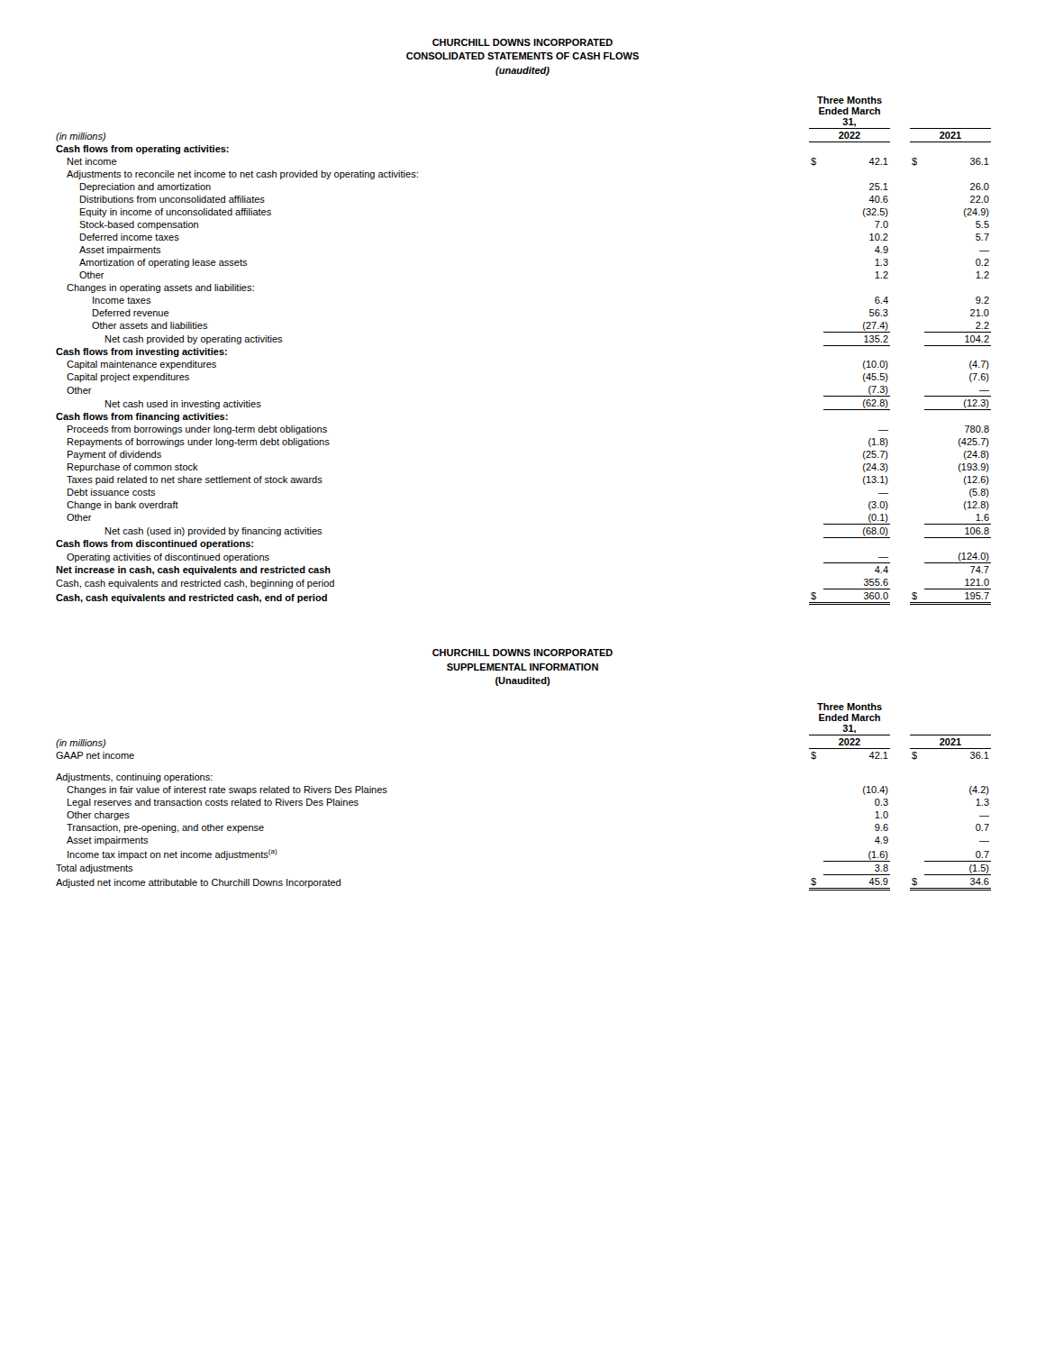CHURCHILL DOWNS INCORPORATED
CONSOLIDATED STATEMENTS OF CASH FLOWS
(unaudited)
| | Three Months Ended March 31, | | |
| (in millions) | 2022 | | 2021 |
| Cash flows from operating activities: | | | | | |
| Net income | $ | 42.1 | | $ | 36.1 |
| Adjustments to reconcile net income to net cash provided by operating activities: | | | | | |
| Depreciation and amortization | | 25.1 | | | 26.0 |
| Distributions from unconsolidated affiliates | | 40.6 | | | 22.0 |
| Equity in income of unconsolidated affiliates | | (32.5) | | | (24.9) |
| Stock-based compensation | | 7.0 | | | 5.5 |
| Deferred income taxes | | 10.2 | | | 5.7 |
| Asset impairments | | 4.9 | | | — |
| Amortization of operating lease assets | | 1.3 | | | 0.2 |
| Other | | 1.2 | | | 1.2 |
| Changes in operating assets and liabilities: | | | | | |
| Income taxes | | 6.4 | | | 9.2 |
| Deferred revenue | | 56.3 | | | 21.0 |
| Other assets and liabilities | | (27.4) | | | 2.2 |
| Net cash provided by operating activities | | 135.2 | | | 104.2 |
| Cash flows from investing activities: | | | | | |
| Capital maintenance expenditures | | (10.0) | | | (4.7) |
| Capital project expenditures | | (45.5) | | | (7.6) |
| Other | | (7.3) | | | — |
| Net cash used in investing activities | | (62.8) | | | (12.3) |
| Cash flows from financing activities: | | | | | |
| Proceeds from borrowings under long-term debt obligations | | — | | | 780.8 |
| Repayments of borrowings under long-term debt obligations | | (1.8) | | | (425.7) |
| Payment of dividends | | (25.7) | | | (24.8) |
| Repurchase of common stock | | (24.3) | | | (193.9) |
| Taxes paid related to net share settlement of stock awards | | (13.1) | | | (12.6) |
| Debt issuance costs | | — | | | (5.8) |
| Change in bank overdraft | | (3.0) | | | (12.8) |
| Other | | (0.1) | | | 1.6 |
| Net cash (used in) provided by financing activities | | (68.0) | | | 106.8 |
| Cash flows from discontinued operations: | | | | | |
| Operating activities of discontinued operations | | — | | | (124.0) |
| Net increase in cash, cash equivalents and restricted cash | | 4.4 | | | 74.7 |
| Cash, cash equivalents and restricted cash, beginning of period | | 355.6 | | | 121.0 |
| Cash, cash equivalents and restricted cash, end of period | $ | 360.0 | | $ | 195.7 |
CHURCHILL DOWNS INCORPORATED
SUPPLEMENTAL INFORMATION
(Unaudited)
| | Three Months Ended March 31, | | |
| (in millions) | 2022 | | 2021 |
| GAAP net income | $ | 42.1 | | $ | 36.1 |
| Adjustments, continuing operations: | | | | | |
| Changes in fair value of interest rate swaps related to Rivers Des Plaines | | (10.4) | | | (4.2) |
| Legal reserves and transaction costs related to Rivers Des Plaines | | 0.3 | | | 1.3 |
| Other charges | | 1.0 | | | — |
| Transaction, pre-opening, and other expense | | 9.6 | | | 0.7 |
| Asset impairments | | 4.9 | | | — |
| Income tax impact on net income adjustments (a) | | (1.6) | | | 0.7 |
| Total adjustments | | 3.8 | | | (1.5) |
| Adjusted net income attributable to Churchill Downs Incorporated | $ | 45.9 | | $ | 34.6 |